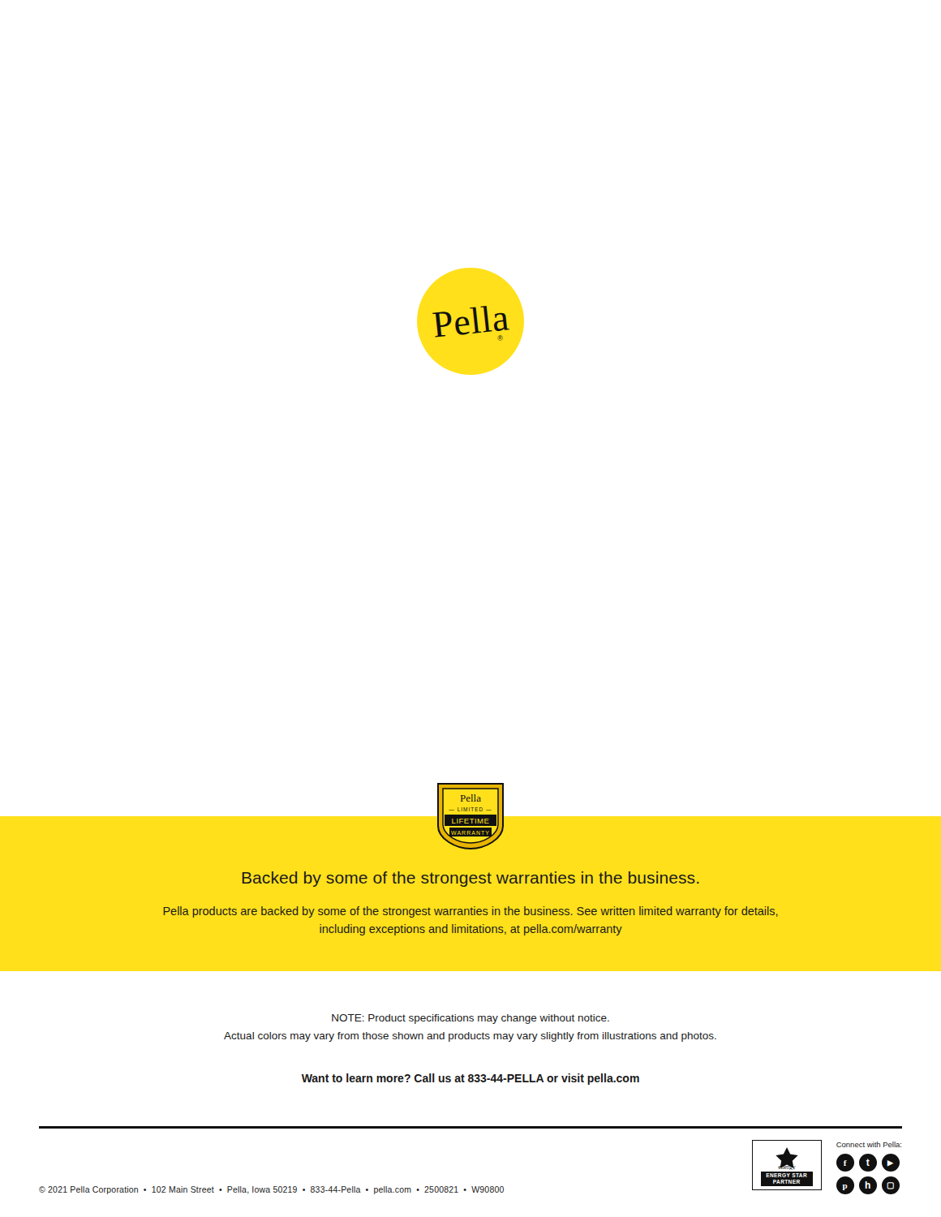Pella ®
Pella — LIMITED — LIFETIME WARRANTY
Backed by some of the strongest warranties in the business.
Pella products are backed by some of the strongest warranties in the business. See written limited warranty for details, including exceptions and limitations, at pella.com/warranty
NOTE: Product specifications may change without notice.
Actual colors may vary from those shown and products may vary slightly from illustrations and photos.
Want to learn more? Call us at 833-44-PELLA or visit pella.com
© 2021 Pella Corporation•102 Main Street•Pella, Iowa 50219•833-44-Pella•pella.com•2500821•W90800
energy ENERGY STAR PARTNER
Connect with Pella:
f t ▶ p h ▢